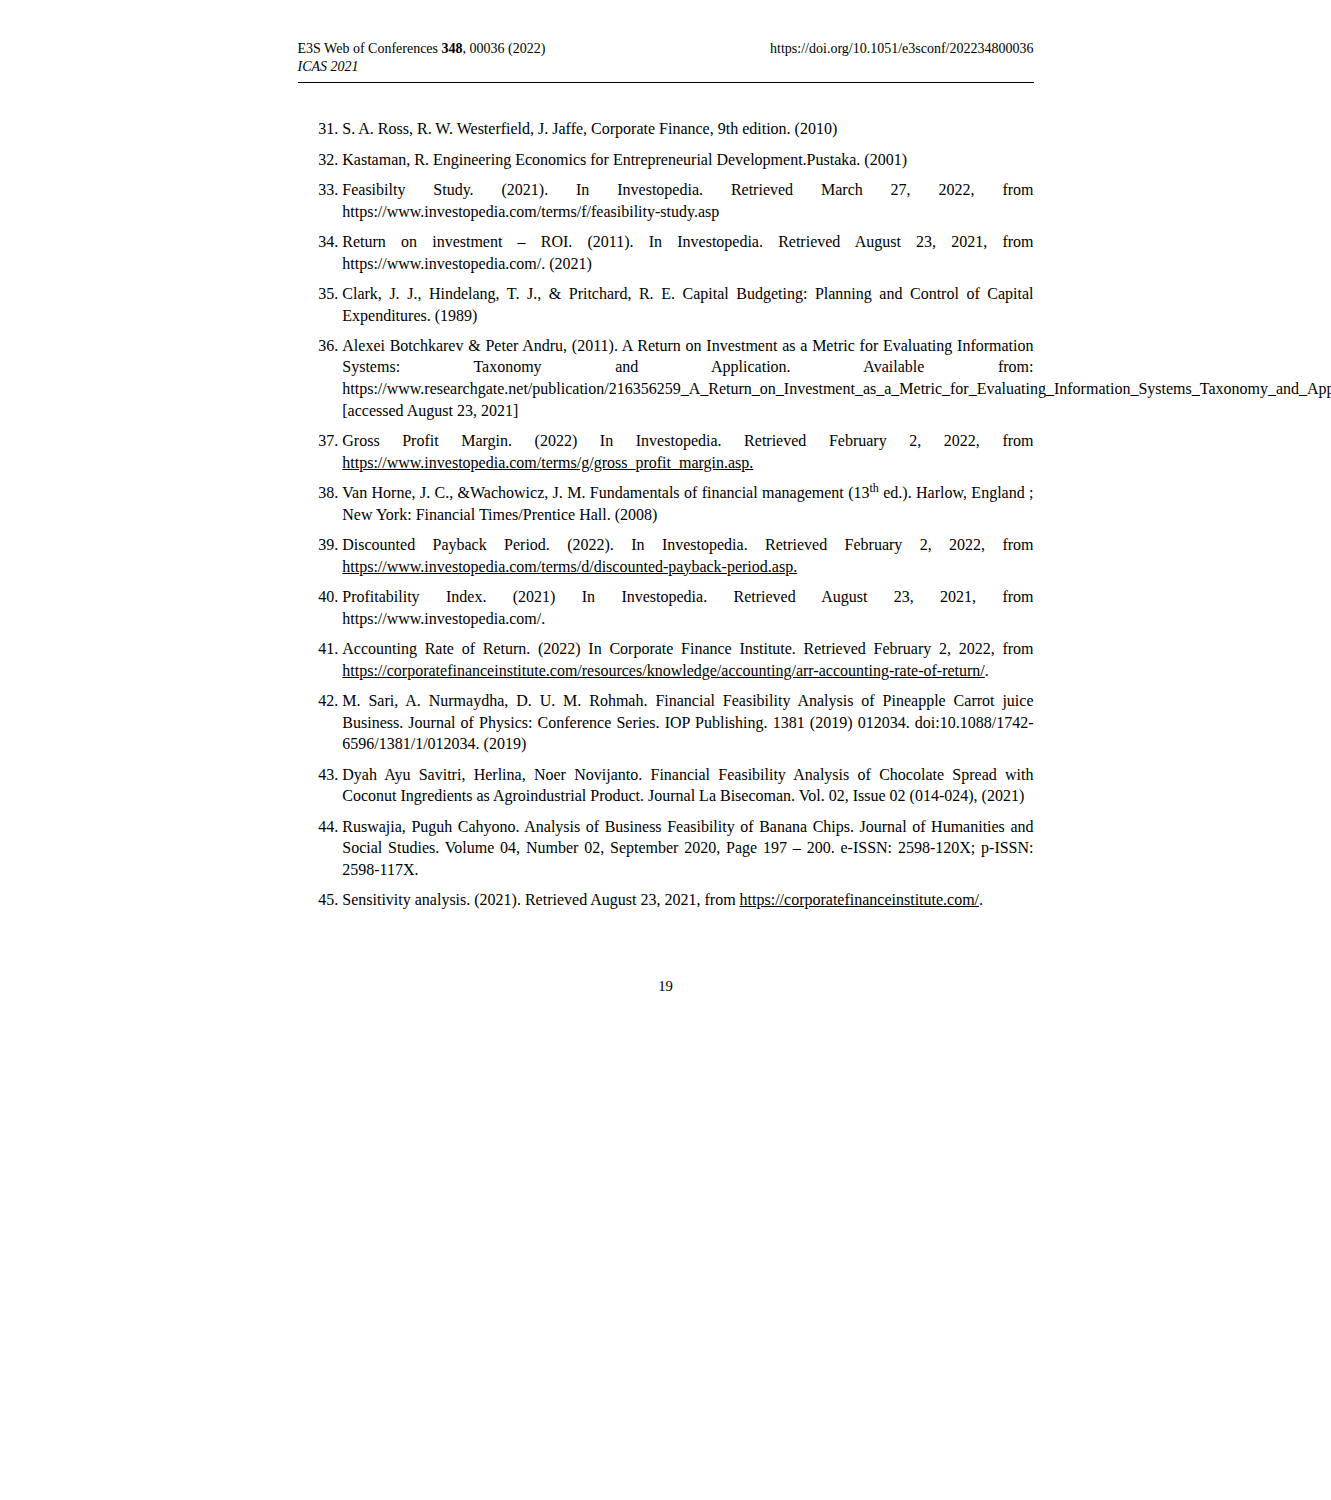E3S Web of Conferences 348, 00036 (2022)
ICAS 2021
https://doi.org/10.1051/e3sconf/202234800036
S. A. Ross, R. W. Westerfield, J. Jaffe, Corporate Finance, 9th edition. (2010)
Kastaman, R. Engineering Economics for Entrepreneurial Development.Pustaka. (2001)
Feasibilty Study. (2021). In Investopedia. Retrieved March 27, 2022, from https://www.investopedia.com/terms/f/feasibility-study.asp
Return on investment – ROI. (2011). In Investopedia. Retrieved August 23, 2021, from https://www.investopedia.com/. (2021)
Clark, J. J., Hindelang, T. J., & Pritchard, R. E. Capital Budgeting: Planning and Control of Capital Expenditures. (1989)
Alexei Botchkarev & Peter Andru, (2011). A Return on Investment as a Metric for Evaluating Information Systems: Taxonomy and Application. Available from: https://www.researchgate.net/publication/216356259_A_Return_on_Investment_as_a_Metric_for_Evaluating_Information_Systems_Taxonomy_and_Application [accessed August 23, 2021]
Gross Profit Margin. (2022) In Investopedia. Retrieved February 2, 2022, from https://www.investopedia.com/terms/g/gross_profit_margin.asp.
Van Horne, J. C., &Wachowicz, J. M. Fundamentals of financial management (13th ed.). Harlow, England ; New York: Financial Times/Prentice Hall. (2008)
Discounted Payback Period. (2022). In Investopedia. Retrieved February 2, 2022, from https://www.investopedia.com/terms/d/discounted-payback-period.asp.
Profitability Index. (2021) In Investopedia. Retrieved August 23, 2021, from https://www.investopedia.com/.
Accounting Rate of Return. (2022) In Corporate Finance Institute. Retrieved February 2, 2022, from https://corporatefinanceinstitute.com/resources/knowledge/accounting/arr-accounting-rate-of-return/.
M. Sari, A. Nurmaydha, D. U. M. Rohmah. Financial Feasibility Analysis of Pineapple Carrot juice Business. Journal of Physics: Conference Series. IOP Publishing. 1381 (2019) 012034. doi:10.1088/1742-6596/1381/1/012034. (2019)
Dyah Ayu Savitri, Herlina, Noer Novijanto. Financial Feasibility Analysis of Chocolate Spread with Coconut Ingredients as Agroindustrial Product. Journal La Bisecoman. Vol. 02, Issue 02 (014-024), (2021)
Ruswajia, Puguh Cahyono. Analysis of Business Feasibility of Banana Chips. Journal of Humanities and Social Studies. Volume 04, Number 02, September 2020, Page 197 – 200. e-ISSN: 2598-120X; p-ISSN: 2598-117X.
Sensitivity analysis. (2021). Retrieved August 23, 2021, from https://corporatefinanceinstitute.com/.
19